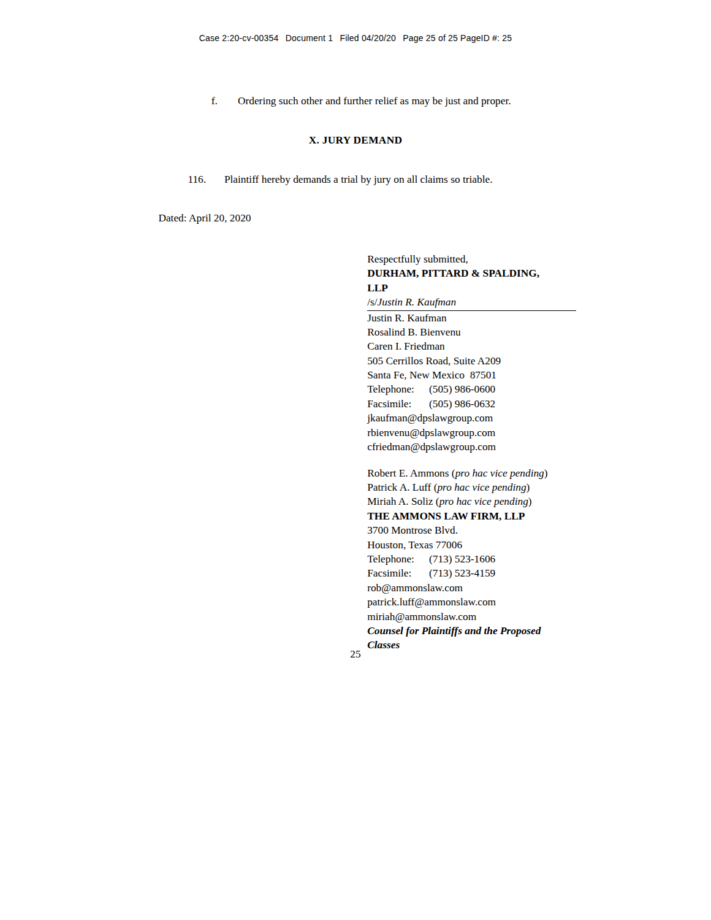Case 2:20-cv-00354 Document 1 Filed 04/20/20 Page 25 of 25 PageID #: 25
f. Ordering such other and further relief as may be just and proper.
X. JURY DEMAND
116. Plaintiff hereby demands a trial by jury on all claims so triable.
Dated: April 20, 2020
Respectfully submitted,
DURHAM, PITTARD & SPALDING, LLP
/s/Justin R. Kaufman
Justin R. Kaufman
Rosalind B. Bienvenu
Caren I. Friedman
505 Cerrillos Road, Suite A209
Santa Fe, New Mexico 87501
Telephone:(505) 986-0600
Facsimile:(505) 986-0632
jkaufman@dpslawgroup.com
rbienvenu@dpslawgroup.com
cfriedman@dpslawgroup.com
Robert E. Ammons (pro hac vice pending)
Patrick A. Luff (pro hac vice pending)
Miriah A. Soliz (pro hac vice pending)
THE AMMONS LAW FIRM, LLP
3700 Montrose Blvd.
Houston, Texas 77006
Telephone:(713) 523-1606
Facsimile:(713) 523-4159
rob@ammonslaw.com
patrick.luff@ammonslaw.com
miriah@ammonslaw.com
Counsel for Plaintiffs and the Proposed Classes
25